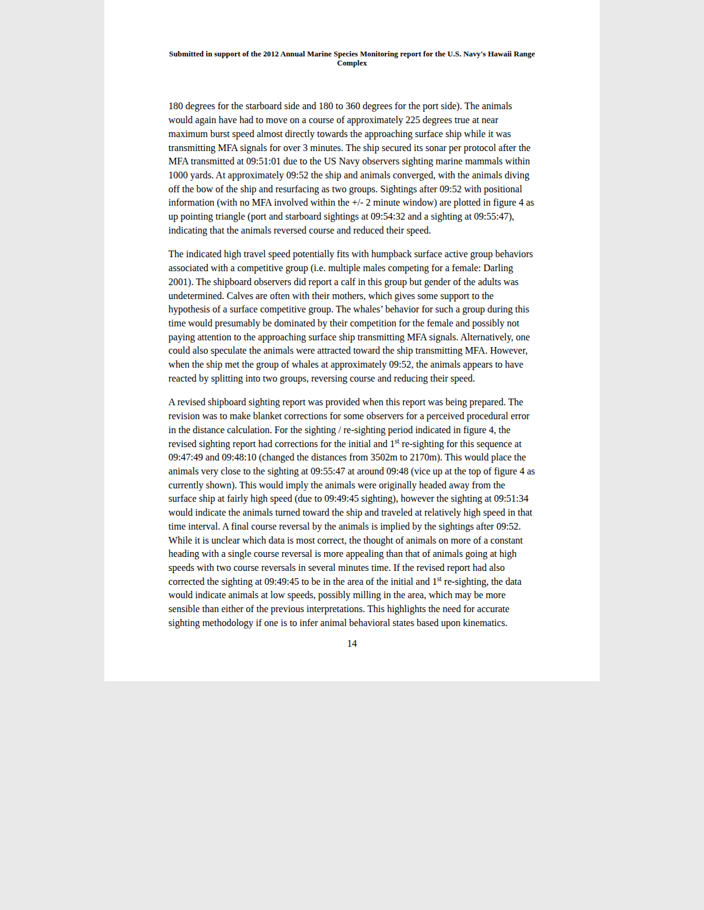Submitted in support of the 2012 Annual Marine Species Monitoring report for the U.S. Navy's Hawaii Range Complex
180 degrees for the starboard side and 180 to 360 degrees for the port side). The animals would again have had to move on a course of approximately 225 degrees true at near maximum burst speed almost directly towards the approaching surface ship while it was transmitting MFA signals for over 3 minutes. The ship secured its sonar per protocol after the MFA transmitted at 09:51:01 due to the US Navy observers sighting marine mammals within 1000 yards. At approximately 09:52 the ship and animals converged, with the animals diving off the bow of the ship and resurfacing as two groups. Sightings after 09:52 with positional information (with no MFA involved within the +/- 2 minute window) are plotted in figure 4 as up pointing triangle (port and starboard sightings at 09:54:32 and a sighting at 09:55:47), indicating that the animals reversed course and reduced their speed.
The indicated high travel speed potentially fits with humpback surface active group behaviors associated with a competitive group (i.e. multiple males competing for a female: Darling 2001). The shipboard observers did report a calf in this group but gender of the adults was undetermined. Calves are often with their mothers, which gives some support to the hypothesis of a surface competitive group. The whales’ behavior for such a group during this time would presumably be dominated by their competition for the female and possibly not paying attention to the approaching surface ship transmitting MFA signals. Alternatively, one could also speculate the animals were attracted toward the ship transmitting MFA. However, when the ship met the group of whales at approximately 09:52, the animals appears to have reacted by splitting into two groups, reversing course and reducing their speed.
A revised shipboard sighting report was provided when this report was being prepared. The revision was to make blanket corrections for some observers for a perceived procedural error in the distance calculation. For the sighting / re-sighting period indicated in figure 4, the revised sighting report had corrections for the initial and 1st re-sighting for this sequence at 09:47:49 and 09:48:10 (changed the distances from 3502m to 2170m). This would place the animals very close to the sighting at 09:55:47 at around 09:48 (vice up at the top of figure 4 as currently shown). This would imply the animals were originally headed away from the surface ship at fairly high speed (due to 09:49:45 sighting), however the sighting at 09:51:34 would indicate the animals turned toward the ship and traveled at relatively high speed in that time interval. A final course reversal by the animals is implied by the sightings after 09:52. While it is unclear which data is most correct, the thought of animals on more of a constant heading with a single course reversal is more appealing than that of animals going at high speeds with two course reversals in several minutes time. If the revised report had also corrected the sighting at 09:49:45 to be in the area of the initial and 1st re-sighting, the data would indicate animals at low speeds, possibly milling in the area, which may be more sensible than either of the previous interpretations. This highlights the need for accurate sighting methodology if one is to infer animal behavioral states based upon kinematics.
14